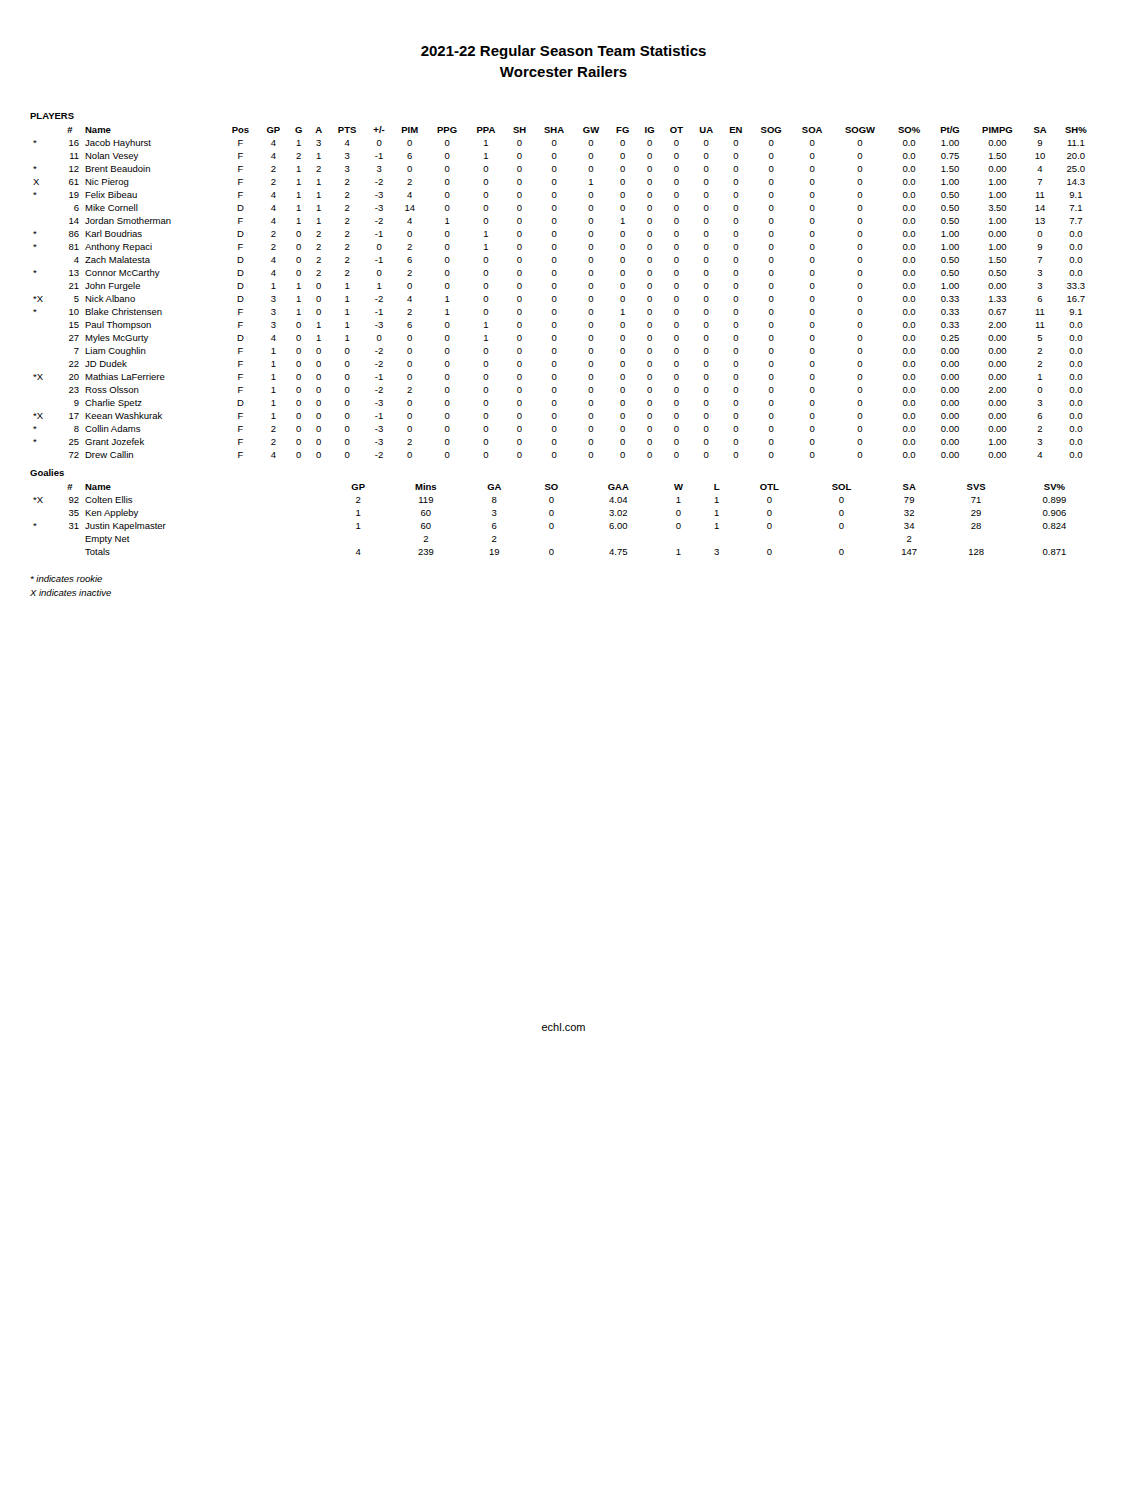2021-22 Regular Season Team Statistics
Worcester Railers
PLAYERS
| | # | Name | Pos | GP | G | A | PTS | +/- | PIM | PPG | PPA | SH | SHA | GW | FG | IG | OT | UA | EN | SOG | SOA | SOGW | SO% | Pt/G | PIMPG | SA | SH% |
| --- | --- | --- | --- | --- | --- | --- | --- | --- | --- | --- | --- | --- | --- | --- | --- | --- | --- | --- | --- | --- | --- | --- | --- | --- | --- | --- | --- |
| * | 16 | Jacob Hayhurst | F | 4 | 1 | 3 | 4 | 0 | 0 | 0 | 1 | 0 | 0 | 0 | 0 | 0 | 0 | 0 | 0 | 0 | 0 | 0 | 0.0 | 1.00 | 0.00 | 9 | 11.1 |
| | 11 | Nolan Vesey | F | 4 | 2 | 1 | 3 | -1 | 6 | 0 | 1 | 0 | 0 | 0 | 0 | 0 | 0 | 0 | 0 | 0 | 0 | 0 | 0.0 | 0.75 | 1.50 | 10 | 20.0 |
| * | 12 | Brent Beaudoin | F | 2 | 1 | 2 | 3 | 3 | 0 | 0 | 0 | 0 | 0 | 0 | 0 | 0 | 0 | 0 | 0 | 0 | 0 | 0 | 0.0 | 1.50 | 0.00 | 4 | 25.0 |
| X | 61 | Nic Pierog | F | 2 | 1 | 1 | 2 | -2 | 2 | 0 | 0 | 0 | 0 | 1 | 0 | 0 | 0 | 0 | 0 | 0 | 0 | 0 | 0.0 | 1.00 | 1.00 | 7 | 14.3 |
| * | 19 | Felix Bibeau | F | 4 | 1 | 1 | 2 | -3 | 4 | 0 | 0 | 0 | 0 | 0 | 0 | 0 | 0 | 0 | 0 | 0 | 0 | 0 | 0.0 | 0.50 | 1.00 | 11 | 9.1 |
| | 6 | Mike Cornell | D | 4 | 1 | 1 | 2 | -3 | 14 | 0 | 0 | 0 | 0 | 0 | 0 | 0 | 0 | 0 | 0 | 0 | 0 | 0 | 0.0 | 0.50 | 3.50 | 14 | 7.1 |
| | 14 | Jordan Smotherman | F | 4 | 1 | 1 | 2 | -2 | 4 | 1 | 0 | 0 | 0 | 0 | 1 | 0 | 0 | 0 | 0 | 0 | 0 | 0 | 0.0 | 0.50 | 1.00 | 13 | 7.7 |
| * | 86 | Karl Boudrias | D | 2 | 0 | 2 | 2 | -1 | 0 | 0 | 1 | 0 | 0 | 0 | 0 | 0 | 0 | 0 | 0 | 0 | 0 | 0 | 0.0 | 1.00 | 0.00 | 0 | 0.0 |
| * | 81 | Anthony Repaci | F | 2 | 0 | 2 | 2 | 0 | 2 | 0 | 1 | 0 | 0 | 0 | 0 | 0 | 0 | 0 | 0 | 0 | 0 | 0 | 0.0 | 1.00 | 1.00 | 9 | 0.0 |
| | 4 | Zach Malatesta | D | 4 | 0 | 2 | 2 | -1 | 6 | 0 | 0 | 0 | 0 | 0 | 0 | 0 | 0 | 0 | 0 | 0 | 0 | 0 | 0.0 | 0.50 | 1.50 | 7 | 0.0 |
| * | 13 | Connor McCarthy | D | 4 | 0 | 2 | 2 | 0 | 2 | 0 | 0 | 0 | 0 | 0 | 0 | 0 | 0 | 0 | 0 | 0 | 0 | 0 | 0.0 | 0.50 | 0.50 | 3 | 0.0 |
| | 21 | John Furgele | D | 1 | 1 | 0 | 1 | 1 | 0 | 0 | 0 | 0 | 0 | 0 | 0 | 0 | 0 | 0 | 0 | 0 | 0 | 0 | 0.0 | 1.00 | 0.00 | 3 | 33.3 |
| *X | 5 | Nick Albano | D | 3 | 1 | 0 | 1 | -2 | 4 | 1 | 0 | 0 | 0 | 0 | 0 | 0 | 0 | 0 | 0 | 0 | 0 | 0 | 0.0 | 0.33 | 1.33 | 6 | 16.7 |
| * | 10 | Blake Christensen | F | 3 | 1 | 0 | 1 | -1 | 2 | 1 | 0 | 0 | 0 | 0 | 1 | 0 | 0 | 0 | 0 | 0 | 0 | 0 | 0.0 | 0.33 | 0.67 | 11 | 9.1 |
| | 15 | Paul Thompson | F | 3 | 0 | 1 | 1 | -3 | 6 | 0 | 1 | 0 | 0 | 0 | 0 | 0 | 0 | 0 | 0 | 0 | 0 | 0 | 0.0 | 0.33 | 2.00 | 11 | 0.0 |
| | 27 | Myles McGurty | D | 4 | 0 | 1 | 1 | 0 | 0 | 0 | 1 | 0 | 0 | 0 | 0 | 0 | 0 | 0 | 0 | 0 | 0 | 0 | 0.0 | 0.25 | 0.00 | 5 | 0.0 |
| | 7 | Liam Coughlin | F | 1 | 0 | 0 | 0 | -2 | 0 | 0 | 0 | 0 | 0 | 0 | 0 | 0 | 0 | 0 | 0 | 0 | 0 | 0 | 0.0 | 0.00 | 0.00 | 2 | 0.0 |
| | 22 | JD Dudek | F | 1 | 0 | 0 | 0 | -2 | 0 | 0 | 0 | 0 | 0 | 0 | 0 | 0 | 0 | 0 | 0 | 0 | 0 | 0 | 0.0 | 0.00 | 0.00 | 2 | 0.0 |
| *X | 20 | Mathias LaFerriere | F | 1 | 0 | 0 | 0 | -1 | 0 | 0 | 0 | 0 | 0 | 0 | 0 | 0 | 0 | 0 | 0 | 0 | 0 | 0 | 0.0 | 0.00 | 0.00 | 1 | 0.0 |
| | 23 | Ross Olsson | F | 1 | 0 | 0 | 0 | -2 | 2 | 0 | 0 | 0 | 0 | 0 | 0 | 0 | 0 | 0 | 0 | 0 | 0 | 0 | 0.0 | 0.00 | 2.00 | 0 | 0.0 |
| | 9 | Charlie Spetz | D | 1 | 0 | 0 | 0 | -3 | 0 | 0 | 0 | 0 | 0 | 0 | 0 | 0 | 0 | 0 | 0 | 0 | 0 | 0 | 0.0 | 0.00 | 0.00 | 3 | 0.0 |
| *X | 17 | Keean Washkurak | F | 1 | 0 | 0 | 0 | -1 | 0 | 0 | 0 | 0 | 0 | 0 | 0 | 0 | 0 | 0 | 0 | 0 | 0 | 0 | 0.0 | 0.00 | 0.00 | 6 | 0.0 |
| * | 8 | Collin Adams | F | 2 | 0 | 0 | 0 | -3 | 0 | 0 | 0 | 0 | 0 | 0 | 0 | 0 | 0 | 0 | 0 | 0 | 0 | 0 | 0.0 | 0.00 | 0.00 | 2 | 0.0 |
| * | 25 | Grant Jozefek | F | 2 | 0 | 0 | 0 | -3 | 2 | 0 | 0 | 0 | 0 | 0 | 0 | 0 | 0 | 0 | 0 | 0 | 0 | 0 | 0.0 | 0.00 | 1.00 | 3 | 0.0 |
| | 72 | Drew Callin | F | 4 | 0 | 0 | 0 | -2 | 0 | 0 | 0 | 0 | 0 | 0 | 0 | 0 | 0 | 0 | 0 | 0 | 0 | 0 | 0.0 | 0.00 | 0.00 | 4 | 0.0 |
Goalies
| | # | Name | GP | Mins | GA | SO | GAA | W | L | OTL | SOL | SA | SVS | SV% |
| --- | --- | --- | --- | --- | --- | --- | --- | --- | --- | --- | --- | --- | --- | --- |
| *X | 92 | Colten Ellis | 2 | 119 | 8 | 0 | 4.04 | 1 | 1 | 0 | 0 | 79 | 71 | 0.899 |
| | 35 | Ken Appleby | 1 | 60 | 3 | 0 | 3.02 | 0 | 1 | 0 | 0 | 32 | 29 | 0.906 |
| * | 31 | Justin Kapelmaster | 1 | 60 | 6 | 0 | 6.00 | 0 | 1 | 0 | 0 | 34 | 28 | 0.824 |
| | | Empty Net | | 2 | 2 | | | | | | | 2 | | |
| | | Totals | 4 | 239 | 19 | 0 | 4.75 | 1 | 3 | 0 | 0 | 147 | 128 | 0.871 |
* indicates rookie
X indicates inactive
echl.com